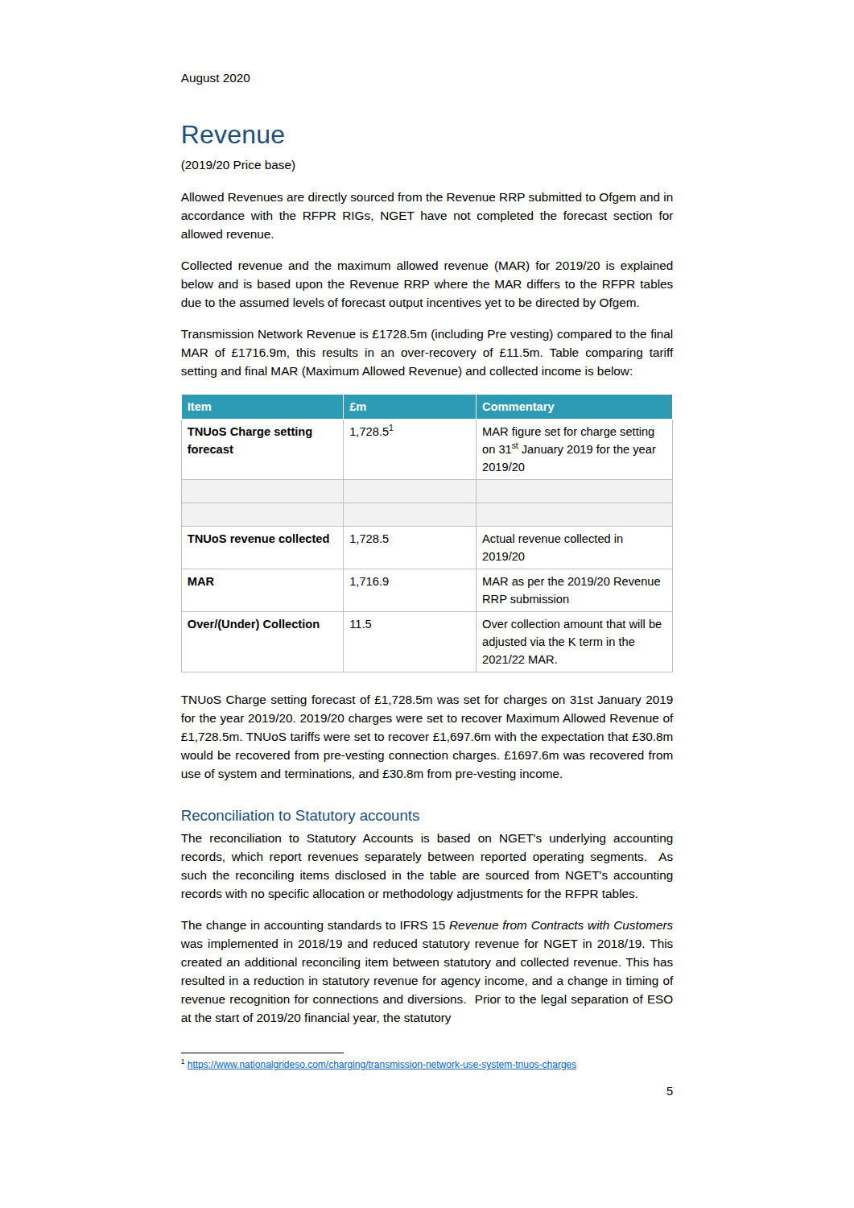August 2020
Revenue
(2019/20 Price base)
Allowed Revenues are directly sourced from the Revenue RRP submitted to Ofgem and in accordance with the RFPR RIGs, NGET have not completed the forecast section for allowed revenue.
Collected revenue and the maximum allowed revenue (MAR) for 2019/20 is explained below and is based upon the Revenue RRP where the MAR differs to the RFPR tables due to the assumed levels of forecast output incentives yet to be directed by Ofgem.
Transmission Network Revenue is £1728.5m (including Pre vesting) compared to the final MAR of £1716.9m, this results in an over-recovery of £11.5m. Table comparing tariff setting and final MAR (Maximum Allowed Revenue) and collected income is below:
| Item | £m | Commentary |
| --- | --- | --- |
| TNUoS Charge setting forecast | 1,728.5 1 | MAR figure set for charge setting on 31 st January 2019 for the year 2019/20 |
| TNUoS revenue collected | 1,728.5 | Actual revenue collected in 2019/20 |
| MAR | 1,716.9 | MAR as per the 2019/20 Revenue RRP submission |
| Over/(Under) Collection | 11.5 | Over collection amount that will be adjusted via the K term in the 2021/22 MAR. |
TNUoS Charge setting forecast of £1,728.5m was set for charges on 31st January 2019 for the year 2019/20. 2019/20 charges were set to recover Maximum Allowed Revenue of £1,728.5m. TNUoS tariffs were set to recover £1,697.6m with the expectation that £30.8m would be recovered from pre-vesting connection charges. £1697.6m was recovered from use of system and terminations, and £30.8m from pre-vesting income.
Reconciliation to Statutory accounts
The reconciliation to Statutory Accounts is based on NGET's underlying accounting records, which report revenues separately between reported operating segments. As such the reconciling items disclosed in the table are sourced from NGET's accounting records with no specific allocation or methodology adjustments for the RFPR tables.
The change in accounting standards to IFRS 15 Revenue from Contracts with Customers was implemented in 2018/19 and reduced statutory revenue for NGET in 2018/19. This created an additional reconciling item between statutory and collected revenue. This has resulted in a reduction in statutory revenue for agency income, and a change in timing of revenue recognition for connections and diversions. Prior to the legal separation of ESO at the start of 2019/20 financial year, the statutory
1 https://www.nationalgrideso.com/charging/transmission-network-use-system-tnuos-charges
5